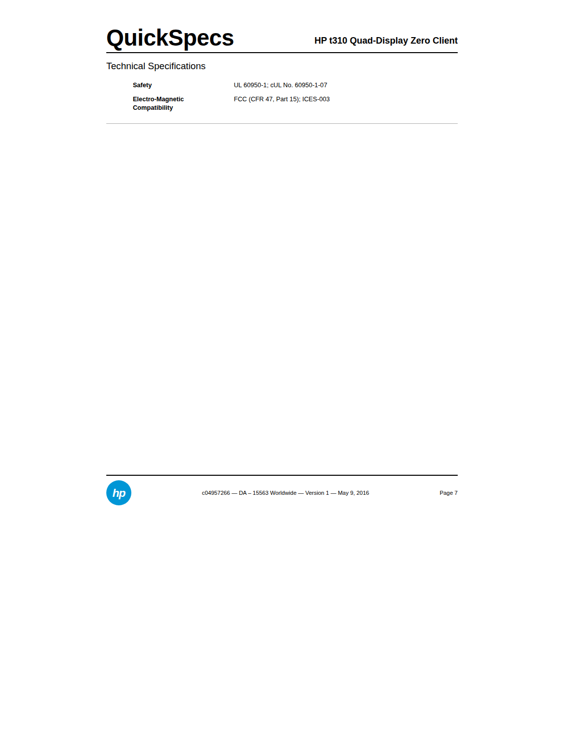QuickSpecs
HP t310 Quad-Display Zero Client
Technical Specifications
| Safety | UL 60950-1; cUL No. 60950-1-07 |
| Electro-Magnetic Compatibility | FCC (CFR 47, Part 15); ICES-003 |
hp
c04957266 — DA – 15563 Worldwide — Version 1 — May 9, 2016
Page 7